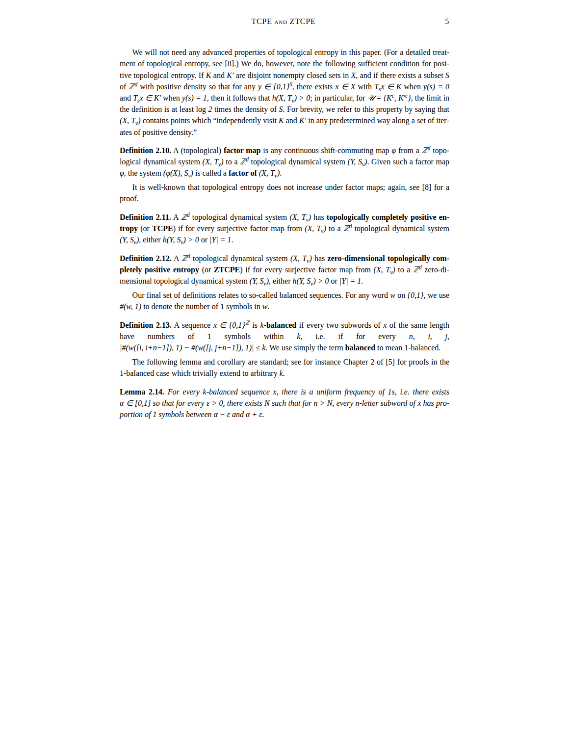TCPE and ZTCPE 5
We will not need any advanced properties of topological entropy in this paper. (For a detailed treatment of topological entropy, see [8].) We do, however, note the following sufficient condition for positive topological entropy. If K and K′ are disjoint nonempty closed sets in X, and if there exists a subset S of ℤd with positive density so that for any y ∈ {0,1}S, there exists x ∈ X with Tsx ∈ K when y(s) = 0 and Tsx ∈ K′ when y(s) = 1, then it follows that h(X, Tv) > 0; in particular, for 𝒰 = {Kc, K′c}, the limit in the definition is at least log 2 times the density of S. For brevity, we refer to this property by saying that (X, Tv) contains points which “independently visit K and K′ in any predetermined way along a set of iterates of positive density.”
Definition 2.10. A (topological) factor map is any continuous shift-commuting map φ from a ℤd topological dynamical system (X, Tv) to a ℤd topological dynamical system (Y, Sv). Given such a factor map φ, the system (φ(X), Sv) is called a factor of (X, Tv).
It is well-known that topological entropy does not increase under factor maps; again, see [8] for a proof.
Definition 2.11. A ℤd topological dynamical system (X, Tv) has topologically completely positive entropy (or TCPE) if for every surjective factor map from (X, Tv) to a ℤd topological dynamical system (Y, Sv), either h(Y, Sv) > 0 or |Y| = 1.
Definition 2.12. A ℤd topological dynamical system (X, Tv) has zero-dimensional topologically completely positive entropy (or ZTCPE) if for every surjective factor map from (X, Tv) to a ℤd zero-dimensional topological dynamical system (Y, Sv), either h(Y, Sv) > 0 or |Y| = 1.
Our final set of definitions relates to so-called balanced sequences. For any word w on {0,1}, we use #(w, 1) to denote the number of 1 symbols in w.
Definition 2.13. A sequence x ∈ {0,1}ℤ is k-balanced if every two subwords of x of the same length have numbers of 1 symbols within k, i.e. if for every n, i, j, |#(w([i, i+n−1]), 1) − #(w([j, j+n−1]), 1)| ≤ k. We use simply the term balanced to mean 1-balanced.
The following lemma and corollary are standard; see for instance Chapter 2 of [5] for proofs in the 1-balanced case which trivially extend to arbitrary k.
Lemma 2.14. For every k-balanced sequence x, there is a uniform frequency of 1s, i.e. there exists α ∈ [0,1] so that for every ε > 0, there exists N such that for n > N, every n-letter subword of x has proportion of 1 symbols between α − ε and α + ε.